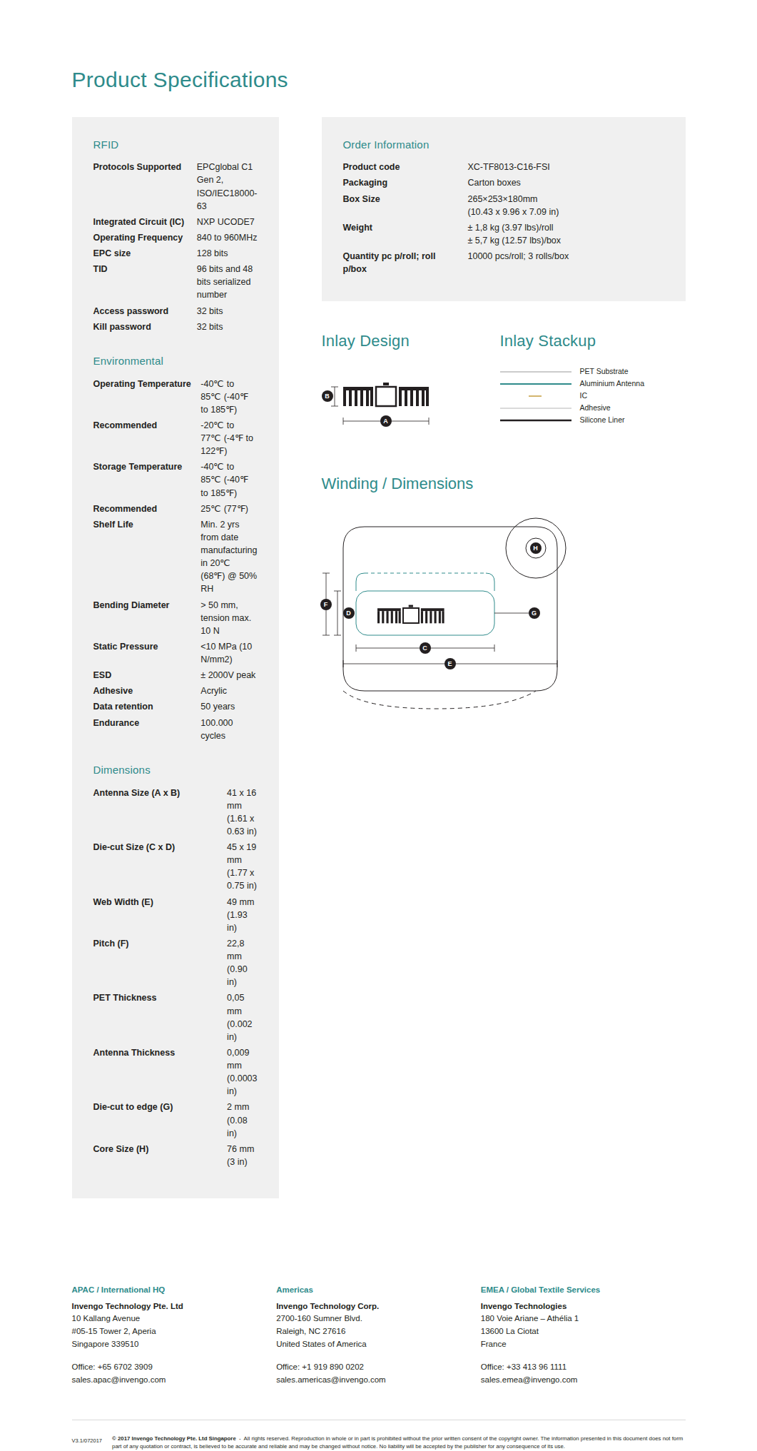Product Specifications
RFID
| Protocols Supported | EPCglobal C1 Gen 2, ISO/IEC18000-63 |
| Integrated Circuit (IC) | NXP UCODE7 |
| Operating Frequency | 840 to 960MHz |
| EPC size | 128 bits |
| TID | 96 bits and 48 bits serialized number |
| Access password | 32 bits |
| Kill password | 32 bits |
Environmental
| Operating Temperature | -40℃ to 85℃ (-40℉ to 185℉) |
| Recommended | -20℃ to 77℃ (-4℉ to 122℉) |
| Storage Temperature | -40℃ to 85℃ (-40℉ to 185℉) |
| Recommended | 25℃ (77℉) |
| Shelf Life | Min. 2 yrs from date manufacturing in 20℃ (68℉) @ 50% RH |
| Bending Diameter | > 50 mm, tension max. 10 N |
| Static Pressure | <10 MPa (10 N/mm2) |
| ESD | ± 2000V peak |
| Adhesive | Acrylic |
| Data retention | 50 years |
| Endurance | 100.000 cycles |
Dimensions
| Antenna Size (A x B) | 41 x 16 mm (1.61 x 0.63 in) |
| Die-cut Size (C x D) | 45 x 19 mm (1.77 x 0.75 in) |
| Web Width (E) | 49 mm (1.93 in) |
| Pitch (F) | 22,8 mm (0.90 in) |
| PET Thickness | 0,05 mm (0.002 in) |
| Antenna Thickness | 0,009 mm (0.0003 in) |
| Die-cut to edge (G) | 2 mm (0.08 in) |
| Core Size (H) | 76 mm (3 in) |
Order Information
| Product code | XC-TF8013-C16-FSI |
| Packaging | Carton boxes |
| Box Size | 265×253×180mm (10.43 x 9.96 x 7.09 in) |
| Weight | ± 1,8 kg (3.97 lbs)/roll ± 5,7 kg (12.57 lbs)/box |
| Quantity pc p/roll; roll p/box | 10000 pcs/roll; 3 rolls/box |
Inlay Design
B A
Inlay Stackup
PET Substrate
Aluminium Antenna
IC
Adhesive
Silicone Liner
Winding / Dimensions
H F D C E G
APAC / International HQ
Invengo Technology Pte. Ltd
10 Kallang Avenue
#05-15 Tower 2, Aperia
Singapore 339510
Office: +65 6702 3909
sales.apac@invengo.com
Americas
Invengo Technology Corp.
2700-160 Sumner Blvd.
Raleigh, NC 27616
United States of America
Office: +1 919 890 0202
sales.americas@invengo.com
EMEA / Global Textile Services
Invengo Technologies
180 Voie Ariane – Athélia 1
13600 La Ciotat
France
Office: +33 413 96 1111
sales.emea@invengo.com
V3.1/072017
© 2017 Invengo Technology Pte. Ltd Singapore - All rights reserved. Reproduction in whole or in part is prohibited without the prior written consent of the copyright owner. The information presented in this document does not form part of any quotation or contract, is believed to be accurate and reliable and may be changed without notice. No liability will be accepted by the publisher for any consequence of its use.